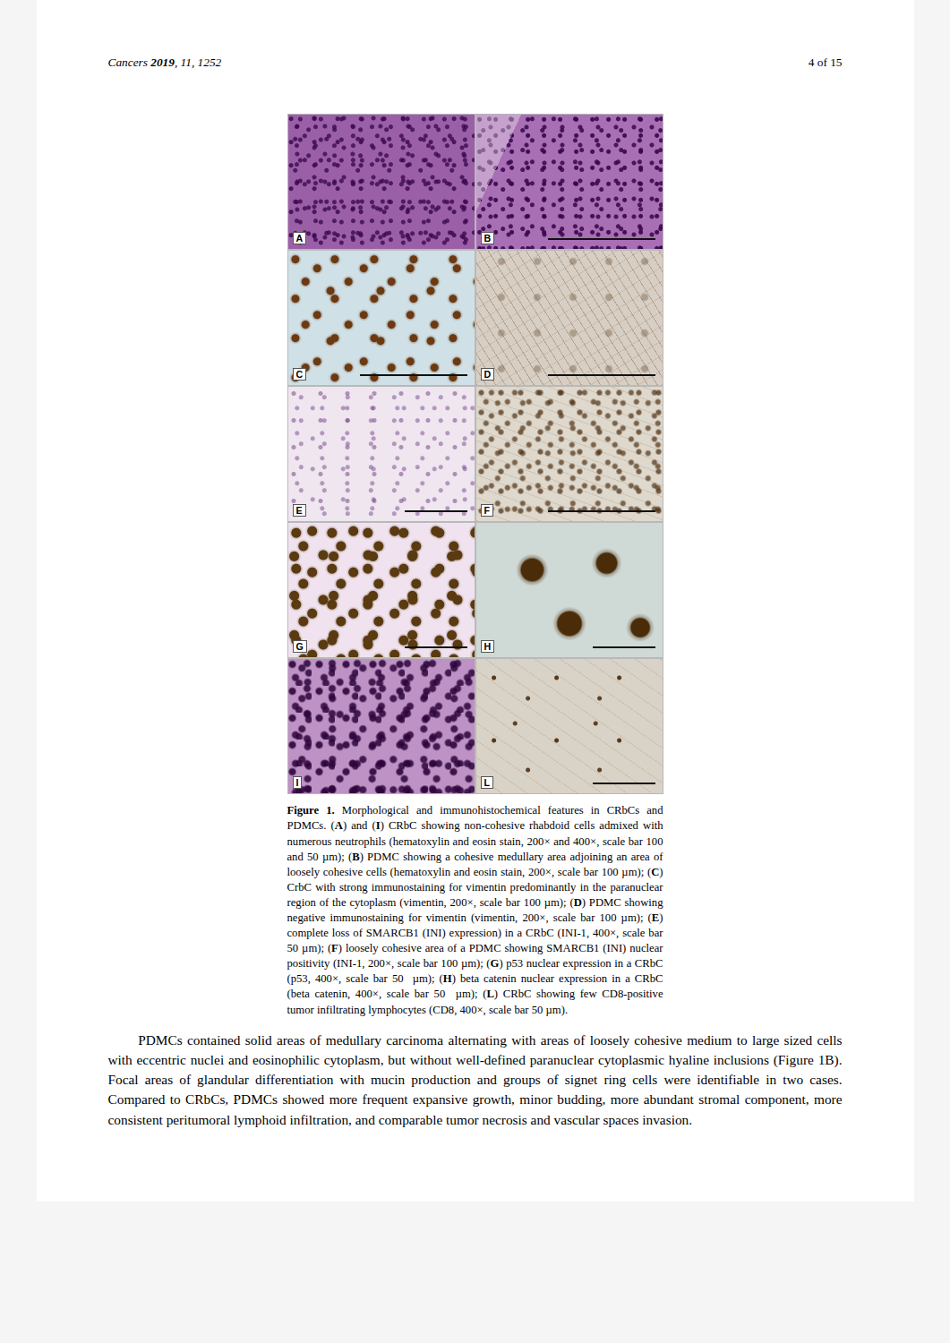Cancers 2019, 11, 1252 4 of 15
A
B
C
D
E
F
G
H
I
L
Figure 1. Morphological and immunohistochemical features in CRbCs and PDMCs. (A) and (I) CRbC showing non-cohesive rhabdoid cells admixed with numerous neutrophils (hematoxylin and eosin stain, 200× and 400×, scale bar 100 and 50 µm); (B) PDMC showing a cohesive medullary area adjoining an area of loosely cohesive cells (hematoxylin and eosin stain, 200×, scale bar 100 µm); (C) CrbC with strong immunostaining for vimentin predominantly in the paranuclear region of the cytoplasm (vimentin, 200×, scale bar 100 µm); (D) PDMC showing negative immunostaining for vimentin (vimentin, 200×, scale bar 100 µm); (E) complete loss of SMARCB1 (INI) expression) in a CRbC (INI-1, 400×, scale bar 50 µm); (F) loosely cohesive area of a PDMC showing SMARCB1 (INI) nuclear positivity (INI-1, 200×, scale bar 100 µm); (G) p53 nuclear expression in a CRbC (p53, 400×, scale bar 50 µm); (H) beta catenin nuclear expression in a CRbC (beta catenin, 400×, scale bar 50 µm); (L) CRbC showing few CD8-positive tumor infiltrating lymphocytes (CD8, 400×, scale bar 50 µm).
PDMCs contained solid areas of medullary carcinoma alternating with areas of loosely cohesive medium to large sized cells with eccentric nuclei and eosinophilic cytoplasm, but without well-defined paranuclear cytoplasmic hyaline inclusions (Figure 1B). Focal areas of glandular differentiation with mucin production and groups of signet ring cells were identifiable in two cases. Compared to CRbCs, PDMCs showed more frequent expansive growth, minor budding, more abundant stromal component, more consistent peritumoral lymphoid infiltration, and comparable tumor necrosis and vascular spaces invasion.